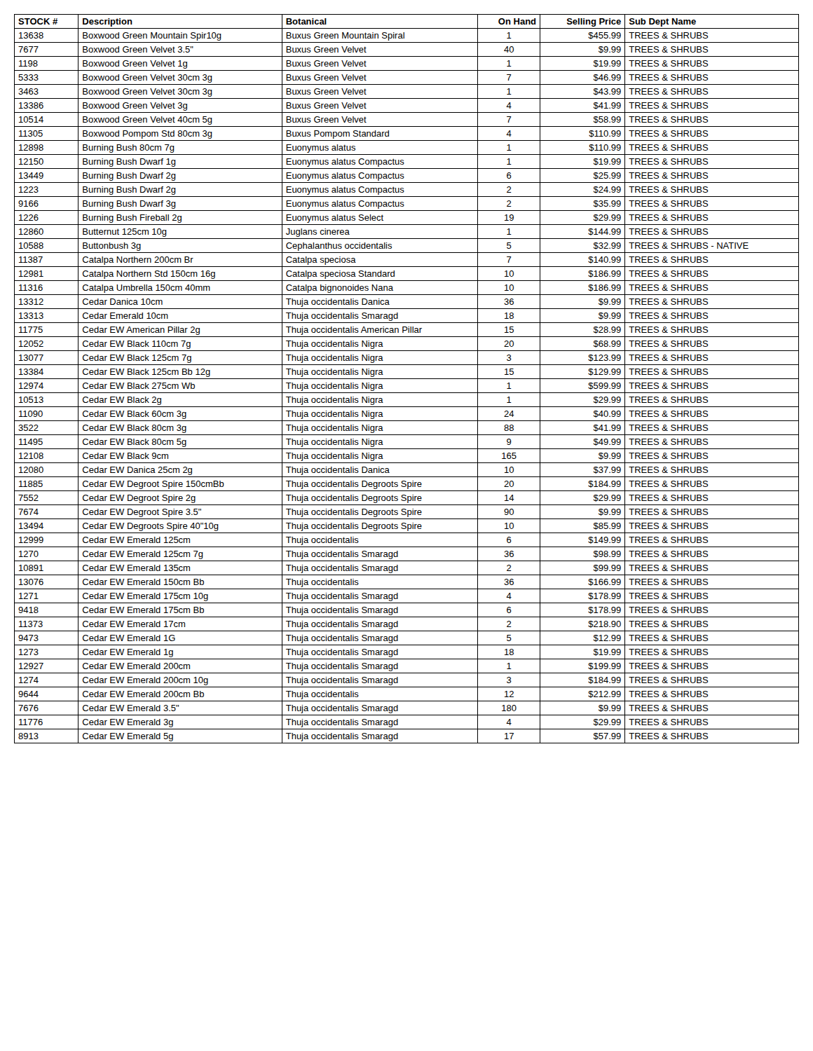Stock inventory with botanical names, quantities on hand, selling price and sub department
| STOCK # | Description | Botanical | On Hand | Selling Price | Sub Dept Name |
| --- | --- | --- | --- | --- | --- |
| 13638 | Boxwood Green Mountain Spir10g | Buxus Green Mountain Spiral | 1 | $455.99 | TREES & SHRUBS |
| 7677 | Boxwood Green Velvet 3.5" | Buxus Green Velvet | 40 | $9.99 | TREES & SHRUBS |
| 1198 | Boxwood Green Velvet 1g | Buxus Green Velvet | 1 | $19.99 | TREES & SHRUBS |
| 5333 | Boxwood Green Velvet 30cm 3g | Buxus Green Velvet | 7 | $46.99 | TREES & SHRUBS |
| 3463 | Boxwood Green Velvet 30cm 3g | Buxus Green Velvet | 1 | $43.99 | TREES & SHRUBS |
| 13386 | Boxwood Green Velvet 3g | Buxus Green Velvet | 4 | $41.99 | TREES & SHRUBS |
| 10514 | Boxwood Green Velvet 40cm 5g | Buxus Green Velvet | 7 | $58.99 | TREES & SHRUBS |
| 11305 | Boxwood Pompom Std 80cm 3g | Buxus Pompom Standard | 4 | $110.99 | TREES & SHRUBS |
| 12898 | Burning Bush 80cm 7g | Euonymus alatus | 1 | $110.99 | TREES & SHRUBS |
| 12150 | Burning Bush Dwarf 1g | Euonymus alatus Compactus | 1 | $19.99 | TREES & SHRUBS |
| 13449 | Burning Bush Dwarf 2g | Euonymus alatus Compactus | 6 | $25.99 | TREES & SHRUBS |
| 1223 | Burning Bush Dwarf 2g | Euonymus alatus Compactus | 2 | $24.99 | TREES & SHRUBS |
| 9166 | Burning Bush Dwarf 3g | Euonymus alatus Compactus | 2 | $35.99 | TREES & SHRUBS |
| 1226 | Burning Bush Fireball 2g | Euonymus alatus Select | 19 | $29.99 | TREES & SHRUBS |
| 12860 | Butternut 125cm 10g | Juglans cinerea | 1 | $144.99 | TREES & SHRUBS |
| 10588 | Buttonbush 3g | Cephalanthus occidentalis | 5 | $32.99 | TREES & SHRUBS - NATIVE |
| 11387 | Catalpa Northern 200cm Br | Catalpa speciosa | 7 | $140.99 | TREES & SHRUBS |
| 12981 | Catalpa Northern Std 150cm 16g | Catalpa speciosa Standard | 10 | $186.99 | TREES & SHRUBS |
| 11316 | Catalpa Umbrella 150cm 40mm | Catalpa bignonoides Nana | 10 | $186.99 | TREES & SHRUBS |
| 13312 | Cedar Danica 10cm | Thuja occidentalis Danica | 36 | $9.99 | TREES & SHRUBS |
| 13313 | Cedar Emerald 10cm | Thuja occidentalis Smaragd | 18 | $9.99 | TREES & SHRUBS |
| 11775 | Cedar EW American Pillar 2g | Thuja occidentalis American Pillar | 15 | $28.99 | TREES & SHRUBS |
| 12052 | Cedar EW Black 110cm 7g | Thuja occidentalis Nigra | 20 | $68.99 | TREES & SHRUBS |
| 13077 | Cedar EW Black 125cm 7g | Thuja occidentalis Nigra | 3 | $123.99 | TREES & SHRUBS |
| 13384 | Cedar EW Black 125cm Bb 12g | Thuja occidentalis Nigra | 15 | $129.99 | TREES & SHRUBS |
| 12974 | Cedar EW Black 275cm Wb | Thuja occidentalis Nigra | 1 | $599.99 | TREES & SHRUBS |
| 10513 | Cedar EW Black 2g | Thuja occidentalis Nigra | 1 | $29.99 | TREES & SHRUBS |
| 11090 | Cedar EW Black 60cm 3g | Thuja occidentalis Nigra | 24 | $40.99 | TREES & SHRUBS |
| 3522 | Cedar EW Black 80cm 3g | Thuja occidentalis Nigra | 88 | $41.99 | TREES & SHRUBS |
| 11495 | Cedar EW Black 80cm 5g | Thuja occidentalis Nigra | 9 | $49.99 | TREES & SHRUBS |
| 12108 | Cedar EW Black 9cm | Thuja occidentalis Nigra | 165 | $9.99 | TREES & SHRUBS |
| 12080 | Cedar EW Danica 25cm 2g | Thuja occidentalis Danica | 10 | $37.99 | TREES & SHRUBS |
| 11885 | Cedar EW Degroot Spire 150cmBb | Thuja occidentalis Degroots Spire | 20 | $184.99 | TREES & SHRUBS |
| 7552 | Cedar EW Degroot Spire 2g | Thuja occidentalis Degroots Spire | 14 | $29.99 | TREES & SHRUBS |
| 7674 | Cedar EW Degroot Spire 3.5" | Thuja occidentalis Degroots Spire | 90 | $9.99 | TREES & SHRUBS |
| 13494 | Cedar EW Degroots Spire 40"10g | Thuja occidentalis Degroots Spire | 10 | $85.99 | TREES & SHRUBS |
| 12999 | Cedar EW Emerald 125cm | Thuja occidentalis | 6 | $149.99 | TREES & SHRUBS |
| 1270 | Cedar EW Emerald 125cm 7g | Thuja occidentalis Smaragd | 36 | $98.99 | TREES & SHRUBS |
| 10891 | Cedar EW Emerald 135cm | Thuja occidentalis Smaragd | 2 | $99.99 | TREES & SHRUBS |
| 13076 | Cedar EW Emerald 150cm Bb | Thuja occidentalis | 36 | $166.99 | TREES & SHRUBS |
| 1271 | Cedar EW Emerald 175cm 10g | Thuja occidentalis Smaragd | 4 | $178.99 | TREES & SHRUBS |
| 9418 | Cedar EW Emerald 175cm Bb | Thuja occidentalis Smaragd | 6 | $178.99 | TREES & SHRUBS |
| 11373 | Cedar EW Emerald 17cm | Thuja occidentalis Smaragd | 2 | $218.90 | TREES & SHRUBS |
| 9473 | Cedar EW Emerald 1G | Thuja occidentalis Smaragd | 5 | $12.99 | TREES & SHRUBS |
| 1273 | Cedar EW Emerald 1g | Thuja occidentalis Smaragd | 18 | $19.99 | TREES & SHRUBS |
| 12927 | Cedar EW Emerald 200cm | Thuja occidentalis Smaragd | 1 | $199.99 | TREES & SHRUBS |
| 1274 | Cedar EW Emerald 200cm 10g | Thuja occidentalis Smaragd | 3 | $184.99 | TREES & SHRUBS |
| 9644 | Cedar EW Emerald 200cm Bb | Thuja occidentalis | 12 | $212.99 | TREES & SHRUBS |
| 7676 | Cedar EW Emerald 3.5" | Thuja occidentalis Smaragd | 180 | $9.99 | TREES & SHRUBS |
| 11776 | Cedar EW Emerald 3g | Thuja occidentalis Smaragd | 4 | $29.99 | TREES & SHRUBS |
| 8913 | Cedar EW Emerald 5g | Thuja occidentalis Smaragd | 17 | $57.99 | TREES & SHRUBS |